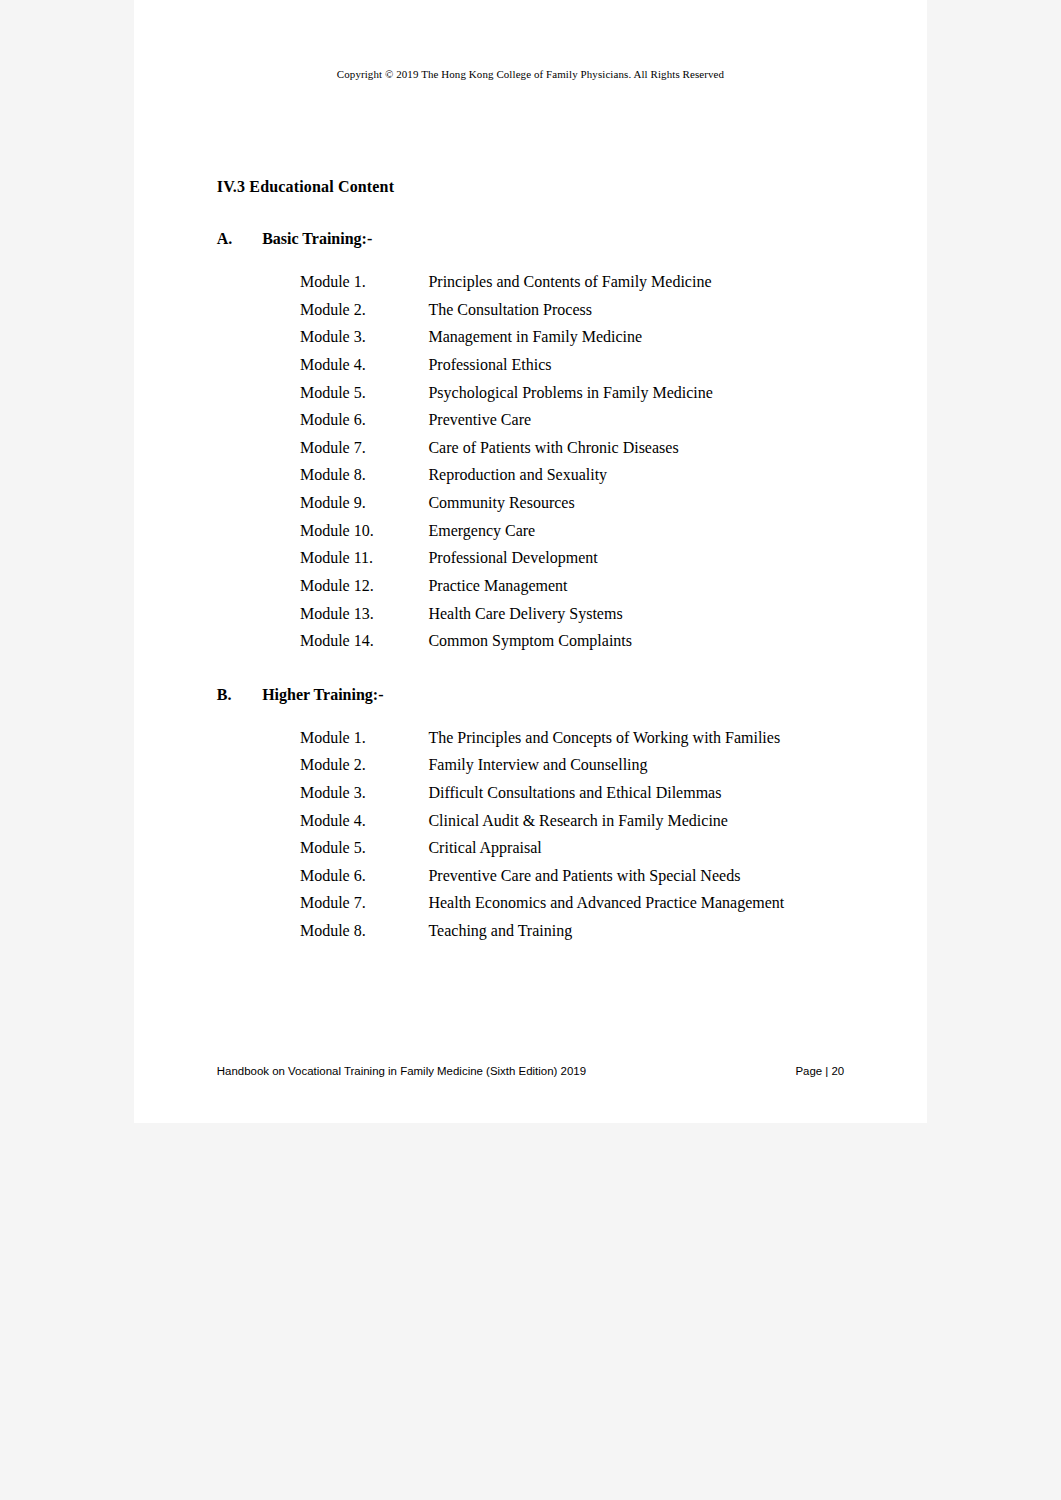Copyright © 2019 The Hong Kong College of Family Physicians. All Rights Reserved
IV.3 Educational Content
A. Basic Training:-
Module 1. Principles and Contents of Family Medicine
Module 2. The Consultation Process
Module 3. Management in Family Medicine
Module 4. Professional Ethics
Module 5. Psychological Problems in Family Medicine
Module 6. Preventive Care
Module 7. Care of Patients with Chronic Diseases
Module 8. Reproduction and Sexuality
Module 9. Community Resources
Module 10. Emergency Care
Module 11. Professional Development
Module 12. Practice Management
Module 13. Health Care Delivery Systems
Module 14. Common Symptom Complaints
B. Higher Training:-
Module 1. The Principles and Concepts of Working with Families
Module 2. Family Interview and Counselling
Module 3. Difficult Consultations and Ethical Dilemmas
Module 4. Clinical Audit & Research in Family Medicine
Module 5. Critical Appraisal
Module 6. Preventive Care and Patients with Special Needs
Module 7. Health Economics and Advanced Practice Management
Module 8. Teaching and Training
Handbook on Vocational Training in Family Medicine (Sixth Edition) 2019 Page | 20